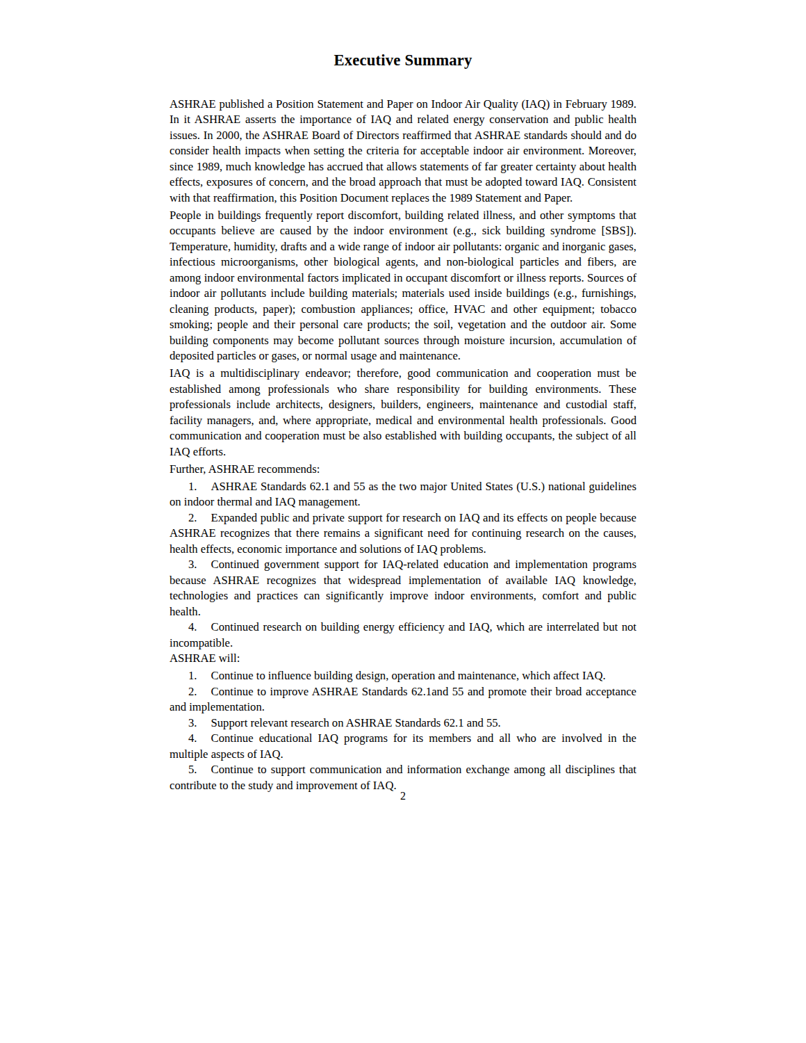Executive Summary
ASHRAE published a Position Statement and Paper on Indoor Air Quality (IAQ) in February 1989. In it ASHRAE asserts the importance of IAQ and related energy conservation and public health issues. In 2000, the ASHRAE Board of Directors reaffirmed that ASHRAE standards should and do consider health impacts when setting the criteria for acceptable indoor air environment. Moreover, since 1989, much knowledge has accrued that allows statements of far greater certainty about health effects, exposures of concern, and the broad approach that must be adopted toward IAQ. Consistent with that reaffirmation, this Position Document replaces the 1989 Statement and Paper.
People in buildings frequently report discomfort, building related illness, and other symptoms that occupants believe are caused by the indoor environment (e.g., sick building syndrome [SBS]). Temperature, humidity, drafts and a wide range of indoor air pollutants: organic and inorganic gases, infectious microorganisms, other biological agents, and non-biological particles and fibers, are among indoor environmental factors implicated in occupant discomfort or illness reports. Sources of indoor air pollutants include building materials; materials used inside buildings (e.g., furnishings, cleaning products, paper); combustion appliances; office, HVAC and other equipment; tobacco smoking; people and their personal care products; the soil, vegetation and the outdoor air. Some building components may become pollutant sources through moisture incursion, accumulation of deposited particles or gases, or normal usage and maintenance.
IAQ is a multidisciplinary endeavor; therefore, good communication and cooperation must be established among professionals who share responsibility for building environments. These professionals include architects, designers, builders, engineers, maintenance and custodial staff, facility managers, and, where appropriate, medical and environmental health professionals. Good communication and cooperation must be also established with building occupants, the subject of all IAQ efforts.
Further, ASHRAE recommends:
1. ASHRAE Standards 62.1 and 55 as the two major United States (U.S.) national guidelines on indoor thermal and IAQ management.
2. Expanded public and private support for research on IAQ and its effects on people because ASHRAE recognizes that there remains a significant need for continuing research on the causes, health effects, economic importance and solutions of IAQ problems.
3. Continued government support for IAQ-related education and implementation programs because ASHRAE recognizes that widespread implementation of available IAQ knowledge, technologies and practices can significantly improve indoor environments, comfort and public health.
4. Continued research on building energy efficiency and IAQ, which are interrelated but not incompatible.
ASHRAE will:
1. Continue to influence building design, operation and maintenance, which affect IAQ.
2. Continue to improve ASHRAE Standards 62.1and 55 and promote their broad acceptance and implementation.
3. Support relevant research on ASHRAE Standards 62.1 and 55.
4. Continue educational IAQ programs for its members and all who are involved in the multiple aspects of IAQ.
5. Continue to support communication and information exchange among all disciplines that contribute to the study and improvement of IAQ.
2